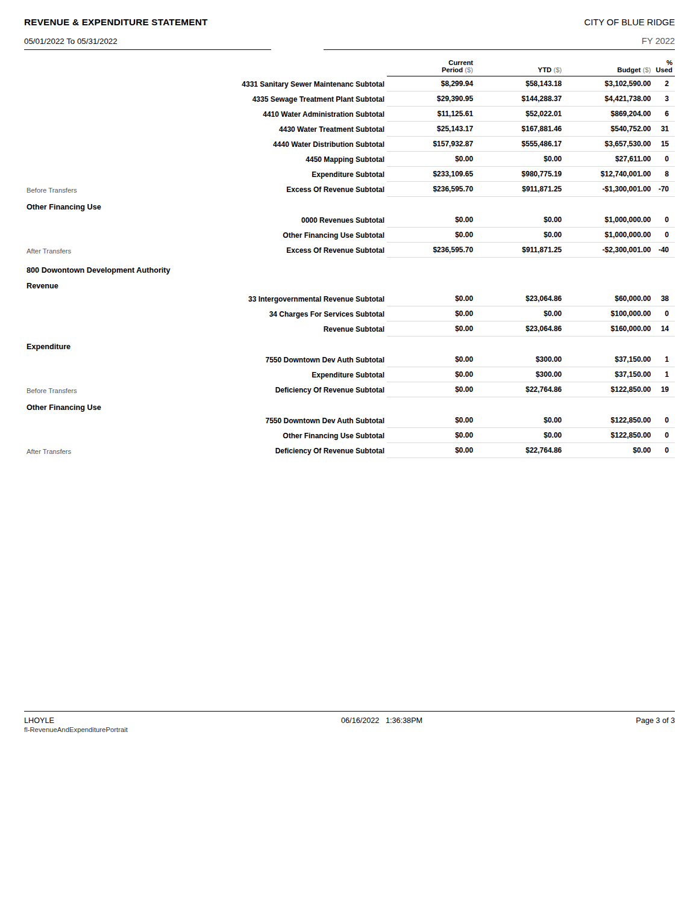REVENUE & EXPENDITURE STATEMENT
CITY OF BLUE RIDGE
05/01/2022 To 05/31/2022
FY 2022
| | | Current Period ($) | YTD ($) | Budget ($) | % Used |
| --- | --- | --- | --- | --- | --- |
| | 4331 Sanitary Sewer Maintenanc Subtotal | $8,299.94 | $58,143.18 | $3,102,590.00 | 2 |
| | 4335 Sewage Treatment Plant Subtotal | $29,390.95 | $144,288.37 | $4,421,738.00 | 3 |
| | 4410 Water Administration Subtotal | $11,125.61 | $52,022.01 | $869,204.00 | 6 |
| | 4430 Water Treatment Subtotal | $25,143.17 | $167,881.46 | $540,752.00 | 31 |
| | 4440 Water Distribution Subtotal | $157,932.87 | $555,486.17 | $3,657,530.00 | 15 |
| | 4450 Mapping Subtotal | $0.00 | $0.00 | $27,611.00 | 0 |
| | Expenditure Subtotal | $233,109.65 | $980,775.19 | $12,740,001.00 | 8 |
| Before Transfers | Excess Of Revenue Subtotal | $236,595.70 | $911,871.25 | -$1,300,001.00 | -70 |
| Other Financing Use |
| | 0000 Revenues Subtotal | $0.00 | $0.00 | $1,000,000.00 | 0 |
| | Other Financing Use Subtotal | $0.00 | $0.00 | $1,000,000.00 | 0 |
| After Transfers | Excess Of Revenue Subtotal | $236,595.70 | $911,871.25 | -$2,300,001.00 | -40 |
| 800 Dowontown Development Authority |
| Revenue |
| | 33 Intergovernmental Revenue Subtotal | $0.00 | $23,064.86 | $60,000.00 | 38 |
| | 34 Charges For Services Subtotal | $0.00 | $0.00 | $100,000.00 | 0 |
| | Revenue Subtotal | $0.00 | $23,064.86 | $160,000.00 | 14 |
| Expenditure |
| | 7550 Downtown Dev Auth Subtotal | $0.00 | $300.00 | $37,150.00 | 1 |
| | Expenditure Subtotal | $0.00 | $300.00 | $37,150.00 | 1 |
| Before Transfers | Deficiency Of Revenue Subtotal | $0.00 | $22,764.86 | $122,850.00 | 19 |
| Other Financing Use |
| | 7550 Downtown Dev Auth Subtotal | $0.00 | $0.00 | $122,850.00 | 0 |
| | Other Financing Use Subtotal | $0.00 | $0.00 | $122,850.00 | 0 |
| After Transfers | Deficiency Of Revenue Subtotal | $0.00 | $22,764.86 | $0.00 | 0 |
LHOYLE
fl-RevenueAndExpenditurePortrait
06/16/2022 1:36:38PM
Page 3 of 3